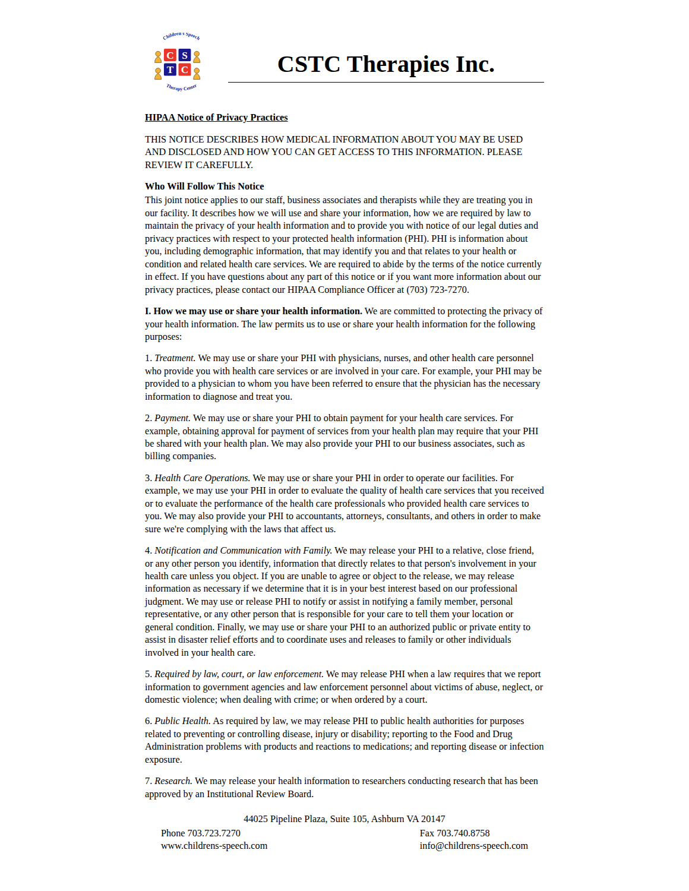Children's Speech Therapy Center C S T C
CSTC Therapies Inc.
HIPAA Notice of Privacy Practices
This notice describes how medical information about you may be used and disclosed and how you can get access to this information. Please review it carefully.
Who Will Follow This Notice
This joint notice applies to our staff, business associates and therapists while they are treating you in our facility. It describes how we will use and share your information, how we are required by law to maintain the privacy of your health information and to provide you with notice of our legal duties and privacy practices with respect to your protected health information (PHI). PHI is information about you, including demographic information, that may identify you and that relates to your health or condition and related health care services. We are required to abide by the terms of the notice currently in effect. If you have questions about any part of this notice or if you want more information about our privacy practices, please contact our HIPAA Compliance Officer at (703) 723-7270.
I. How we may use or share your health information. We are committed to protecting the privacy of your health information. The law permits us to use or share your health information for the following purposes:
1. Treatment. We may use or share your PHI with physicians, nurses, and other health care personnel who provide you with health care services or are involved in your care. For example, your PHI may be provided to a physician to whom you have been referred to ensure that the physician has the necessary information to diagnose and treat you.
2. Payment. We may use or share your PHI to obtain payment for your health care services. For example, obtaining approval for payment of services from your health plan may require that your PHI be shared with your health plan. We may also provide your PHI to our business associates, such as billing companies.
3. Health Care Operations. We may use or share your PHI in order to operate our facilities. For example, we may use your PHI in order to evaluate the quality of health care services that you received or to evaluate the performance of the health care professionals who provided health care services to you. We may also provide your PHI to accountants, attorneys, consultants, and others in order to make sure we're complying with the laws that affect us.
4. Notification and Communication with Family. We may release your PHI to a relative, close friend, or any other person you identify, information that directly relates to that person's involvement in your health care unless you object. If you are unable to agree or object to the release, we may release information as necessary if we determine that it is in your best interest based on our professional judgment. We may use or release PHI to notify or assist in notifying a family member, personal representative, or any other person that is responsible for your care to tell them your location or general condition. Finally, we may use or share your PHI to an authorized public or private entity to assist in disaster relief efforts and to coordinate uses and releases to family or other individuals involved in your health care.
5. Required by law, court, or law enforcement. We may release PHI when a law requires that we report information to government agencies and law enforcement personnel about victims of abuse, neglect, or domestic violence; when dealing with crime; or when ordered by a court.
6. Public Health. As required by law, we may release PHI to public health authorities for purposes related to preventing or controlling disease, injury or disability; reporting to the Food and Drug Administration problems with products and reactions to medications; and reporting disease or infection exposure.
7. Research. We may release your health information to researchers conducting research that has been approved by an Institutional Review Board.
44025 Pipeline Plaza, Suite 105, Ashburn VA 20147
Phone 703.723.7270
www.childrens-speech.com
Fax 703.740.8758
info@childrens-speech.com